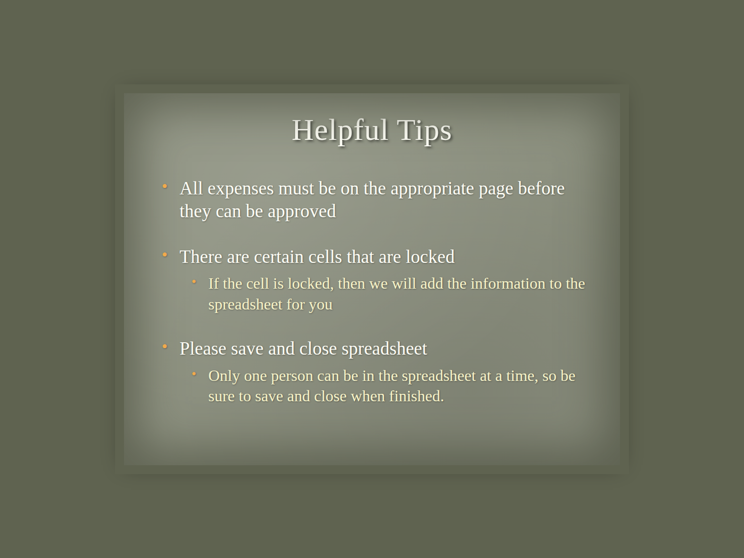Helpful Tips
All expenses must be on the appropriate page before they can be approved
There are certain cells that are locked
If the cell is locked, then we will add the information to the spreadsheet for you
Please save and close spreadsheet
Only one person can be in the spreadsheet at a time, so be sure to save and close when finished.